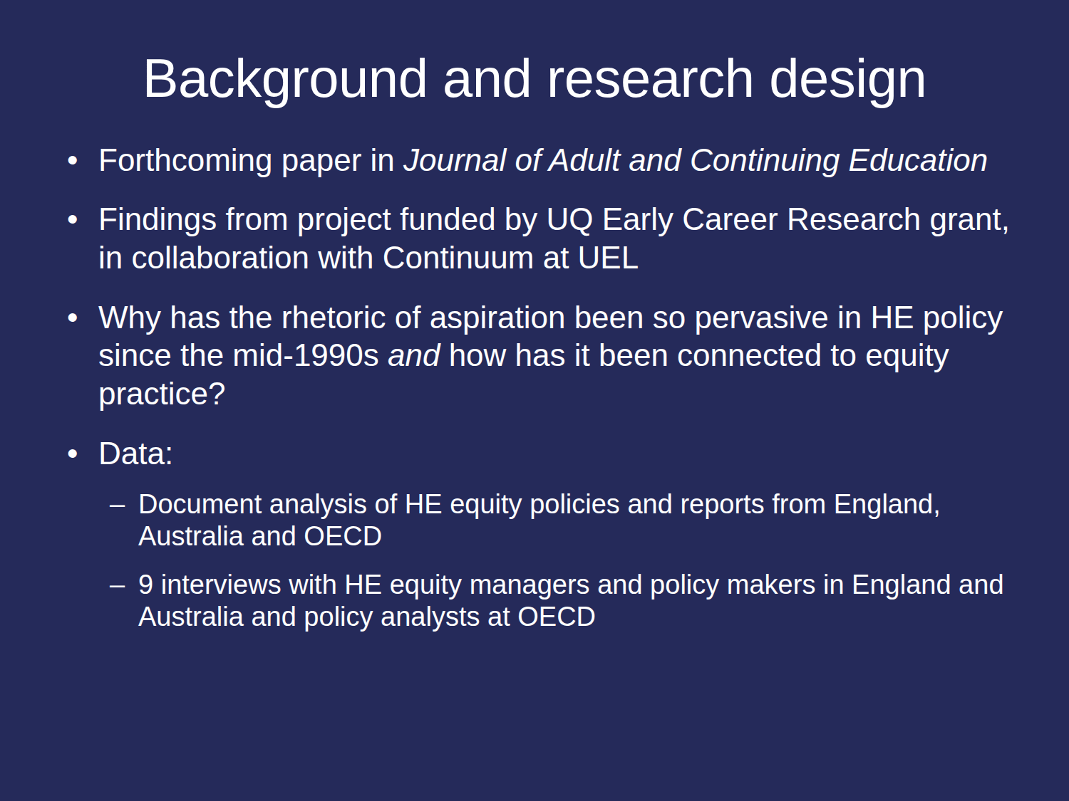Background and research design
Forthcoming paper in Journal of Adult and Continuing Education
Findings from project funded by UQ Early Career Research grant, in collaboration with Continuum at UEL
Why has the rhetoric of aspiration been so pervasive in HE policy since the mid-1990s and how has it been connected to equity practice?
Data:
Document analysis of HE equity policies and reports from England, Australia and OECD
9 interviews with HE equity managers and policy makers in England and Australia and policy analysts at OECD